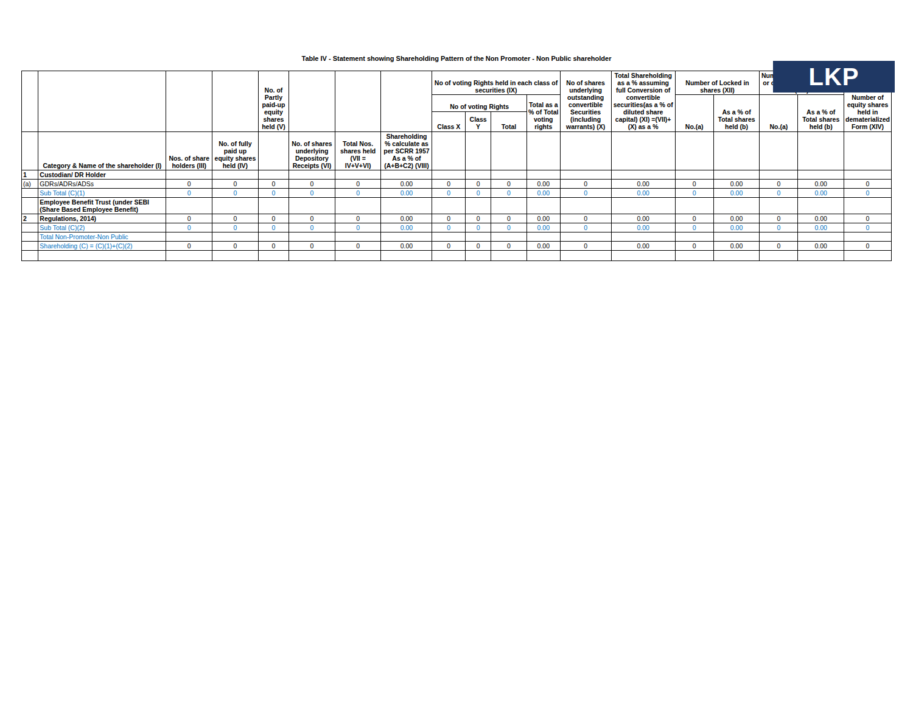LKP
Table IV - Statement showing Shareholding Pattern of the Non Promoter - Non Public shareholder
| | | | | No. of Partly paid-up equity shares held (V) | | | | No of voting Rights held in each class of securities (IX) | No of shares underlying outstanding convertible Securities (including warrants) (X) | Total Shareholding as a % assuming full Conversion of convertible securities(as a % of diluted share capital) (XI) =(VII)+(X) as a % | Number of Locked in shares (XII) | Number of shares pledged or otherwise encumbered (XIII) | Number of equity shares held in dematerialized Form (XIV) |
| --- | --- | --- | --- | --- | --- | --- | --- | --- | --- | --- | --- | --- | --- |
| No of voting Rights | Total as a % of Total voting rights | No.(a) | As a % of Total shares held (b) | No.(a) | As a % of Total shares held (b) |
| Class X | Class Y | Total |
| | Category & Name of the shareholder (I) | Nos. of share holders (III) | No. of fully paid up equity shares held (IV) | | No. of shares underlying Depository Receipts (VI) | Total Nos. shares held (VII = IV+V+VI) | Shareholding % calculate as per SCRR 1957 As a % of (A+B+C2) (VIII) | | | | | | | | | | | |
| 1 | Custodian/ DR Holder | | | | | | | | | | | | | | | | | |
| (a) | GDRs/ADRs/ADSs | 0 | 0 | 0 | 0 | 0 | 0.00 | 0 | 0 | 0 | 0.00 | 0 | 0.00 | 0 | 0.00 | 0 | 0.00 | 0 |
| | Sub Total (C)(1) | 0 | 0 | 0 | 0 | 0 | 0.00 | 0 | 0 | 0 | 0.00 | 0 | 0.00 | 0 | 0.00 | 0 | 0.00 | 0 |
| | Employee Benefit Trust (under SEBI (Share Based Employee Benefit) | | | | | | | | | | | | | | | | | |
| 2 | Regulations, 2014) | 0 | 0 | 0 | 0 | 0 | 0.00 | 0 | 0 | 0 | 0.00 | 0 | 0.00 | 0 | 0.00 | 0 | 0.00 | 0 |
| | Sub Total (C)(2) | 0 | 0 | 0 | 0 | 0 | 0.00 | 0 | 0 | 0 | 0.00 | 0 | 0.00 | 0 | 0.00 | 0 | 0.00 | 0 |
| | Total Non-Promoter-Non Public | | | | | | | | | | | | | | | | | |
| | Shareholding (C) = (C)(1)+(C)(2) | 0 | 0 | 0 | 0 | 0 | 0.00 | 0 | 0 | 0 | 0.00 | 0 | 0.00 | 0 | 0.00 | 0 | 0.00 | 0 |